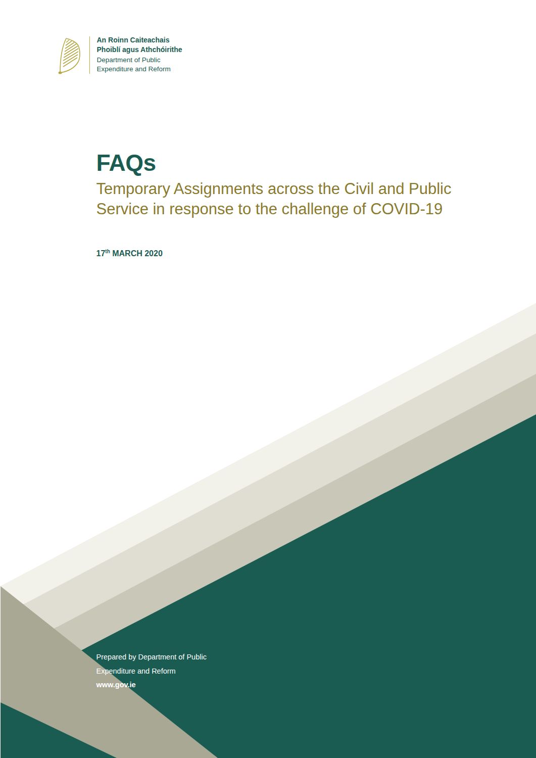An Roinn Caiteachais
Phoiblí agus Athchóirithe
Department of Public
Expenditure and Reform
FAQs
Temporary Assignments across the Civil and Public Service in response to the challenge of COVID-19
17th MARCH 2020
Prepared by Department of Public
Expenditure and Reform
www.gov.ie